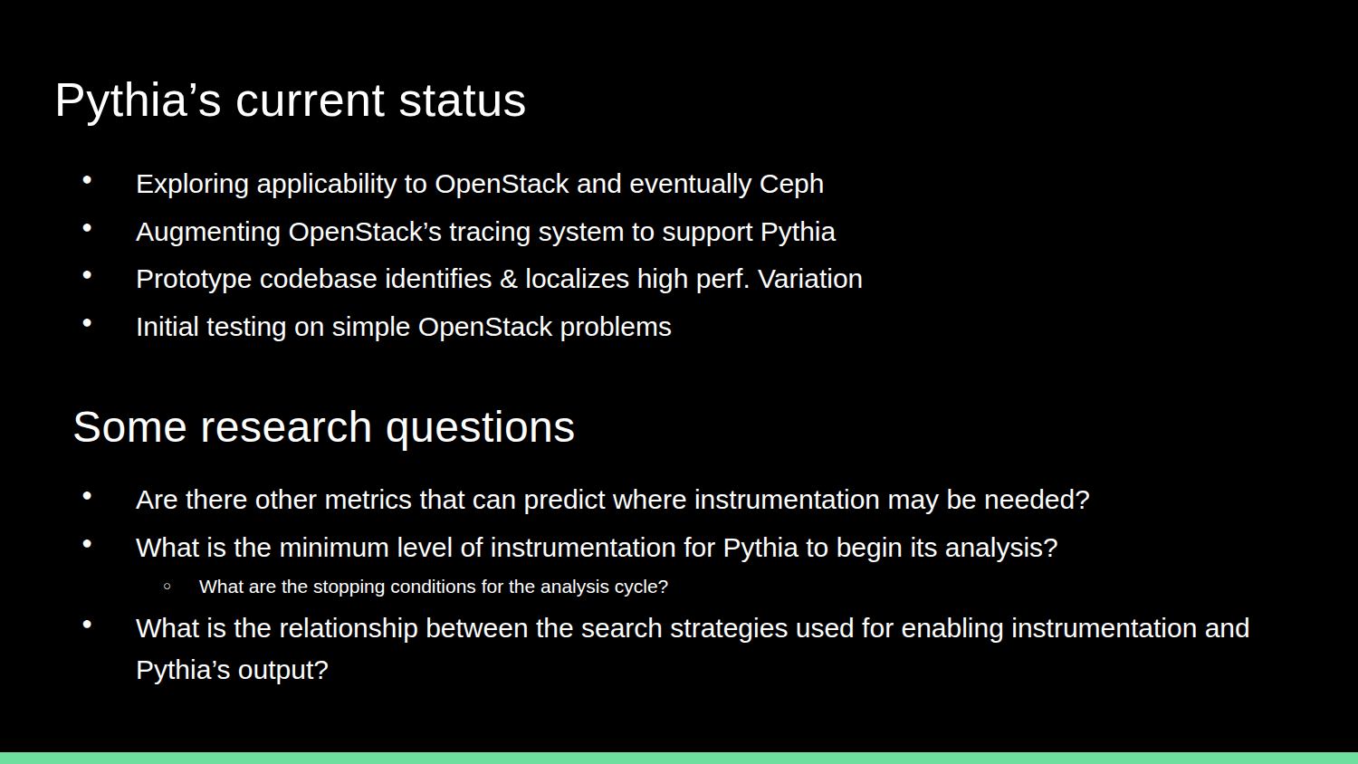Pythia’s current status
Exploring applicability to OpenStack and eventually Ceph
Augmenting OpenStack’s tracing system to support Pythia
Prototype codebase identifies & localizes high perf. Variation
Initial testing on simple OpenStack problems
Some research questions
Are there other metrics that can predict where instrumentation may be needed?
What is the minimum level of instrumentation for Pythia to begin its analysis?
What are the stopping conditions for the analysis cycle?
What is the relationship between the search strategies used for enabling instrumentation and Pythia’s output?